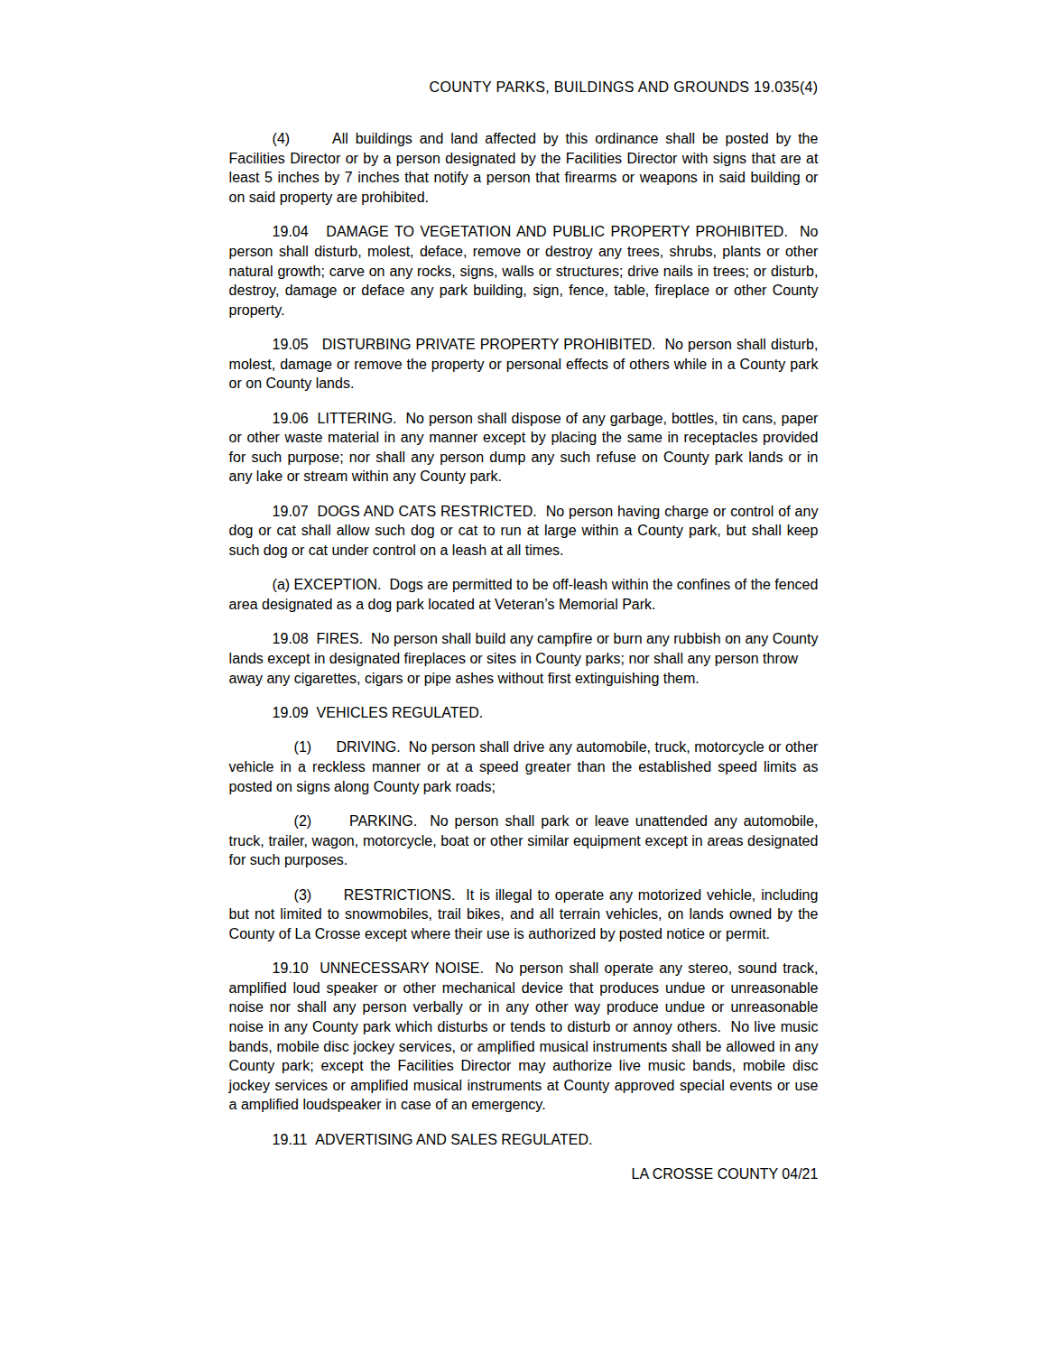COUNTY PARKS, BUILDINGS AND GROUNDS 19.035(4)
(4) All buildings and land affected by this ordinance shall be posted by the Facilities Director or by a person designated by the Facilities Director with signs that are at least 5 inches by 7 inches that notify a person that firearms or weapons in said building or on said property are prohibited.
19.04 DAMAGE TO VEGETATION AND PUBLIC PROPERTY PROHIBITED. No person shall disturb, molest, deface, remove or destroy any trees, shrubs, plants or other natural growth; carve on any rocks, signs, walls or structures; drive nails in trees; or disturb, destroy, damage or deface any park building, sign, fence, table, fireplace or other County property.
19.05 DISTURBING PRIVATE PROPERTY PROHIBITED. No person shall disturb, molest, damage or remove the property or personal effects of others while in a County park or on County lands.
19.06 LITTERING. No person shall dispose of any garbage, bottles, tin cans, paper or other waste material in any manner except by placing the same in receptacles provided for such purpose; nor shall any person dump any such refuse on County park lands or in any lake or stream within any County park.
19.07 DOGS AND CATS RESTRICTED. No person having charge or control of any dog or cat shall allow such dog or cat to run at large within a County park, but shall keep such dog or cat under control on a leash at all times.
(a) EXCEPTION. Dogs are permitted to be off-leash within the confines of the fenced area designated as a dog park located at Veteran’s Memorial Park.
19.08 FIRES. No person shall build any campfire or burn any rubbish on any County lands except in designated fireplaces or sites in County parks; nor shall any person throw away any cigarettes, cigars or pipe ashes without first extinguishing them.
19.09 VEHICLES REGULATED.
(1) DRIVING. No person shall drive any automobile, truck, motorcycle or other vehicle in a reckless manner or at a speed greater than the established speed limits as posted on signs along County park roads;
(2) PARKING. No person shall park or leave unattended any automobile, truck, trailer, wagon, motorcycle, boat or other similar equipment except in areas designated for such purposes.
(3) RESTRICTIONS. It is illegal to operate any motorized vehicle, including but not limited to snowmobiles, trail bikes, and all terrain vehicles, on lands owned by the County of La Crosse except where their use is authorized by posted notice or permit.
19.10 UNNECESSARY NOISE. No person shall operate any stereo, sound track, amplified loud speaker or other mechanical device that produces undue or unreasonable noise nor shall any person verbally or in any other way produce undue or unreasonable noise in any County park which disturbs or tends to disturb or annoy others. No live music bands, mobile disc jockey services, or amplified musical instruments shall be allowed in any County park; except the Facilities Director may authorize live music bands, mobile disc jockey services or amplified musical instruments at County approved special events or use a amplified loudspeaker in case of an emergency.
19.11 ADVERTISING AND SALES REGULATED.
LA CROSSE COUNTY 04/21